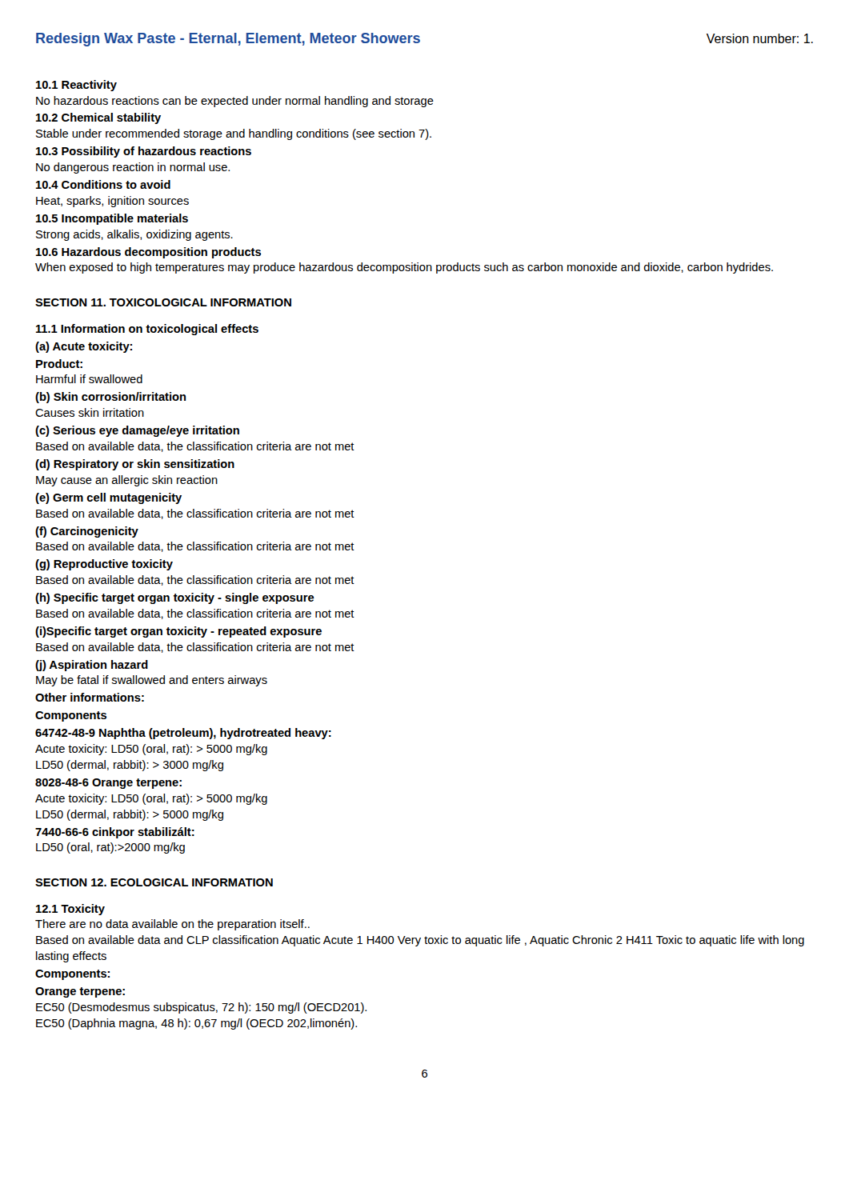Redesign Wax Paste - Eternal, Element, Meteor Showers
Version number: 1.
10.1 Reactivity
No hazardous reactions can be expected under normal handling and storage
10.2 Chemical stability
Stable under recommended storage and handling conditions (see section 7).
10.3 Possibility of hazardous reactions
No dangerous reaction in normal use.
10.4 Conditions to avoid
Heat, sparks, ignition sources
10.5 Incompatible materials
Strong acids, alkalis, oxidizing agents.
10.6 Hazardous decomposition products
When exposed to high temperatures may produce hazardous decomposition products such as carbon monoxide and dioxide, carbon hydrides.
SECTION 11. TOXICOLOGICAL INFORMATION
11.1 Information on toxicological effects
(a) Acute toxicity:
Product:
Harmful if swallowed
(b) Skin corrosion/irritation
Causes skin irritation
(c) Serious eye damage/eye irritation
Based on available data, the classification criteria are not met
(d) Respiratory or skin sensitization
May cause an allergic skin reaction
(e) Germ cell mutagenicity
Based on available data, the classification criteria are not met
(f) Carcinogenicity
Based on available data, the classification criteria are not met
(g) Reproductive toxicity
Based on available data, the classification criteria are not met
(h) Specific target organ toxicity - single exposure
Based on available data, the classification criteria are not met
(i)Specific target organ toxicity - repeated exposure
Based on available data, the classification criteria are not met
(j) Aspiration hazard
May be fatal if swallowed and enters airways
Other informations:
Components
64742-48-9 Naphtha (petroleum), hydrotreated heavy:
Acute toxicity: LD50 (oral, rat): > 5000 mg/kg
LD50 (dermal, rabbit): > 3000 mg/kg
8028-48-6 Orange terpene:
Acute toxicity: LD50 (oral, rat): > 5000 mg/kg
LD50 (dermal, rabbit): > 5000 mg/kg
7440-66-6 cinkpor stabilizált:
LD50 (oral, rat):>2000 mg/kg
SECTION 12. ECOLOGICAL INFORMATION
12.1 Toxicity
There are no data available on the preparation itself..
Based on available data and CLP classification Aquatic Acute 1 H400 Very toxic to aquatic life , Aquatic Chronic 2 H411 Toxic to aquatic life with long lasting effects
Components:
Orange terpene:
EC50 (Desmodesmus subspicatus, 72 h): 150 mg/l (OECD201).
EC50 (Daphnia magna, 48 h): 0,67 mg/l (OECD 202,limonén).
6